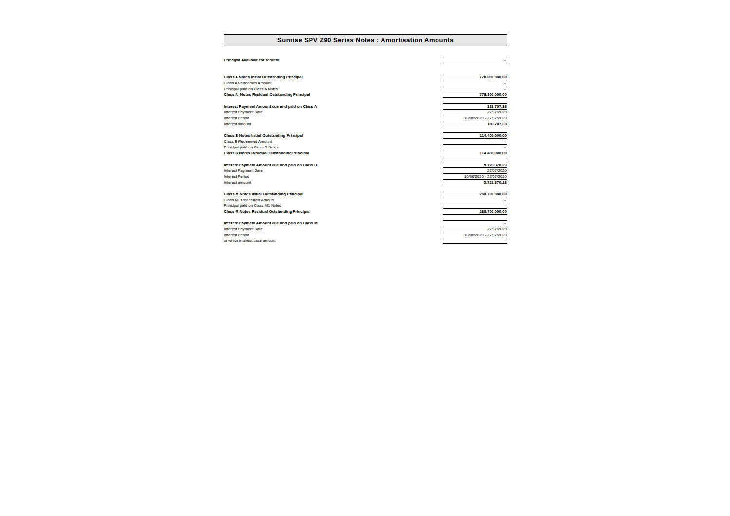Sunrise SPV Z90 Series Notes : Amortisation Amounts
| Principal Availbale for redeem | - |
| Class A Notes Initial Outstanding Principal | 778.300.000,00 |
| Class A Redeemed Amount | - |
| Principal paid on Class A Notes | - |
| Class A Notes Residual Outstanding Principal | 778.300.000,00 |
| Interest Payment Amount due and paid on Class A | 183.707,33 |
| Interest Payment Date | 27/07/2020 |
| Interest Period | 10/06/2020 - 27/07/2020 |
| Interest amount | 183.707,33 |
| Class B Notes Initial Outstanding Principal | 114.400.000,00 |
| Class B Redeemed Amount | - |
| Principal paid on Class B Notes | - |
| Class B Notes Residual Outstanding Principal | 114.400.000,00 |
| Interest Payment Amount due and paid on Class B | 5.723.370,23 |
| Interest Payment Date | 27/07/2020 |
| Interest Period | 10/06/2020 - 27/07/2020 |
| Interest amount | 5.723.370,23 |
| Class M Notes Initial Outstanding Principal | 268.700.000,00 |
| Class M1 Redeemed Amount | - |
| Principal paid on Class M1 Notes | - |
| Class M Notes Residual Outstanding Principal | 268.700.000,00 |
| Interest Payment Amount due and paid on Class M | - |
| Interest Payment Date | 27/07/2020 |
| Interest Period | 10/06/2020 - 27/07/2020 |
| of which Interest base amount | - |